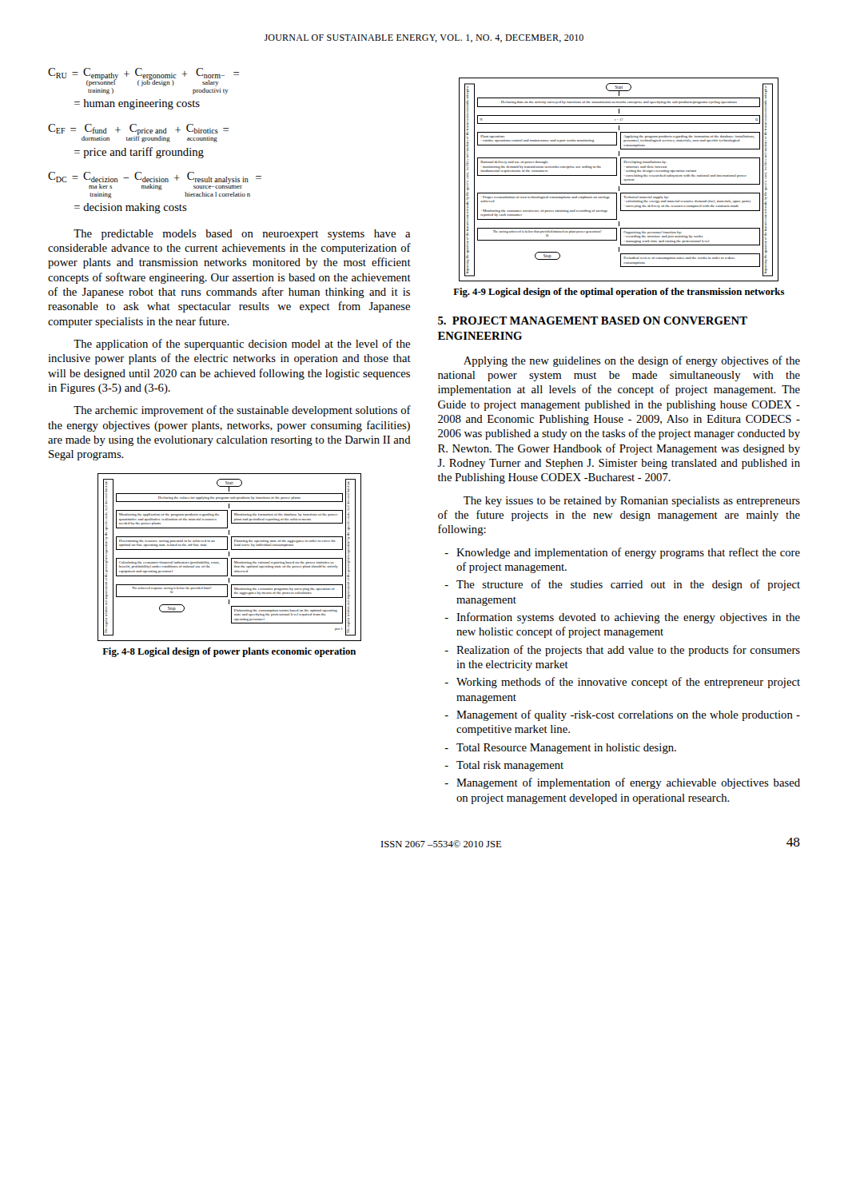JOURNAL OF SUSTAINABLE ENERGY, VOL. 1, NO. 4, DECEMBER, 2010
CRU = Cempathy (personnel
training ) + Cergonomic ( job design ) + Cnorm− salary
productivi ty =
= human engineering costs
CEF = Cfund dormation + Cprice and tariff grounding + Cbirotics accounting =
= price and tariff grounding
CDC = Cdecizion ma ker s
training − Cdecision making + Cresult analysis in source−consumer
hierachica l correlatio n =
= decision making costs
The predictable models based on neuroexpert systems have a considerable advance to the current achievements in the computerization of power plants and transmission networks monitored by the most efficient concepts of software engineering. Our assertion is based on the achievement of the Japanese robot that runs commands after human thinking and it is reasonable to ask what spectacular results we expect from Japanese computer specialists in the near future.
The application of the superquantic decision model at the level of the inclusive power plants of the electric networks in operation and those that will be designed until 2020 can be achieved following the logistic sequences in Figures (3-5) and (3-6).
The archemic improvement of the sustainable development solutions of the energy objectives (power plants, networks, power consuming facilities) are made by using the evolutionary calculation resorting to the Darwin II and Segal programs.
The regular relation and improvement of the power plants operation by the specific costs, facilities and function
Start
Declaring the values for applying the program-sub-products by functions of the power plants
Monitoring the application of the program-products regarding the quantitative and qualitative realization of the material resources needed by the power plants
Monitoring the formation of the database by functions of the power plant and periodical reporting of the achievements
Determining the resource saving potential to be achieved in an optimal on-line operating state related to the off-line state
Planning the operating state of the aggregates in order to cover the load curve by individual consumptions
Calculating the economic-financial indicators (profitability, costs, benefit, profitability) under conditions of rational use of the equipment and operating personnel
Monitoring the rational repairing based on the power statistics so that the optimal operating state of the power plant should be strictly observed
The achieved response saving is below the provided limit?
D
Monitoring the economic programs by surveying the operation of the aggregates by means of the process calculators
Stop
Elaborating the consumption norms based on the optimal operating state and specifying the professional level required from the operating personnel
pro-1
The regular relation and improvement of the power plants operation by the specific costs, facilities and function
Fig. 4-8 Logical design of power plants economic operation
Improving the operation of the transmission networks by the specific costs, facilities and functions of the transmission networks enterprise
Start
Declaring data on the activity surveyed by functions of the transmission networks enterprise and specifying the sub-products/programs cycling operations
N r = 1? D
Plant operation:
- routine operations control and maintenance and repair works monitoring
Applying the program products regarding the formation of the database: installations, personnel, technological services, materials, own and specific technological consumptions
Rational delivery and use of power through:
- monitoring the demand by transmission networks enterprise acc ording to the fundamental requirements of the consumers
Developing installations by:
- structure and flow forecast
- setting the design-executing-operation variant
- correlating the researched subsystem with the national and international power system
- Proper reconstitution of own technological consumptions and emphasis on savings achieved
- Monitoring the consumer occurrence of power attaining and recording of savings reported by each consumer
Technical material supply by:
- calculating the energy and material resource demand (fuel, materials, spare parts)
- surveying the delivery of the resources compared with the contracts made
The saving achieved is below that provided/attained on plant power generation?
D
Organizing the personnel function by:
- recording the structure and just assisting by works
- managing work time and raising the professional level
Stop
Periodical review of consumption notes and the works in order to reduce consumptions
Improving the operation of the transmission networks by the specific costs, facilities and functions of the transmission networks enterprise
Fig. 4-9 Logical design of the optimal operation of the transmission networks
5. PROJECT MANAGEMENT BASED ON CONVERGENT ENGINEERING
Applying the new guidelines on the design of energy objectives of the national power system must be made simultaneously with the implementation at all levels of the concept of project management. The Guide to project management published in the publishing house CODEX - 2008 and Economic Publishing House - 2009, Also in Editura CODECS - 2006 was published a study on the tasks of the project manager conducted by R. Newton. The Gower Handbook of Project Management was designed by J. Rodney Turner and Stephen J. Simister being translated and published in the Publishing House CODEX -Bucharest - 2007.
The key issues to be retained by Romanian specialists as entrepreneurs of the future projects in the new design management are mainly the following:
Knowledge and implementation of energy programs that reflect the core of project management.
The structure of the studies carried out in the design of project management
Information systems devoted to achieving the energy objectives in the new holistic concept of project management
Realization of the projects that add value to the products for consumers in the electricity market
Working methods of the innovative concept of the entrepreneur project management
Management of quality -risk-cost correlations on the whole production - competitive market line.
Total Resource Management in holistic design.
Total risk management
Management of implementation of energy achievable objectives based on project management developed in operational research.
ISSN 2067 –5534© 2010 JSE
48